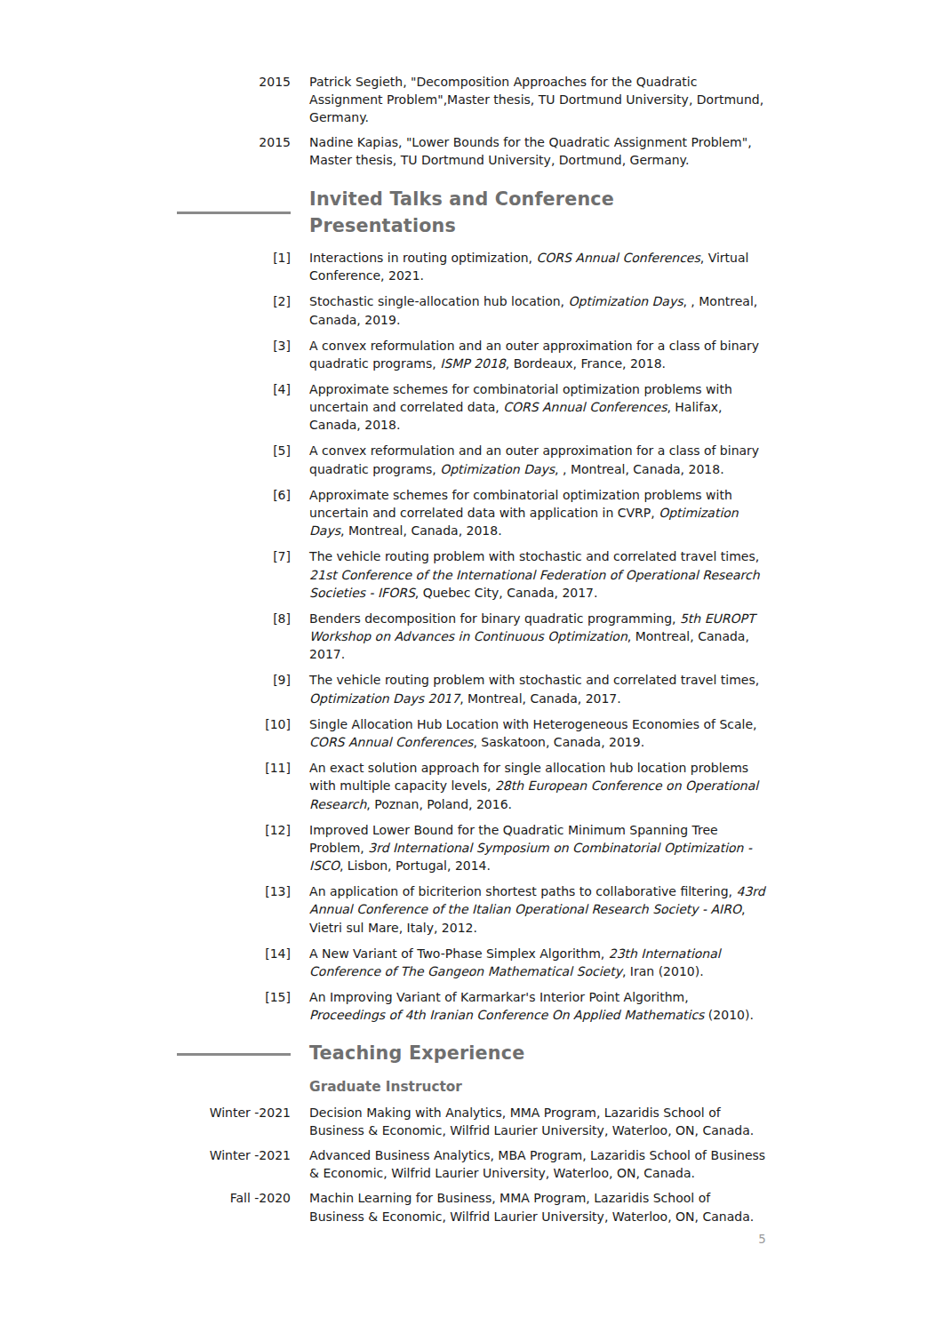2015
Patrick Segieth, "Decomposition Approaches for the Quadratic Assignment Problem",Master thesis, TU Dortmund University, Dortmund, Germany.
2015
Nadine Kapias, "Lower Bounds for the Quadratic Assignment Problem", Master thesis, TU Dortmund University, Dortmund, Germany.
Invited Talks and Conference Presentations
[1] Interactions in routing optimization, CORS Annual Conferences, Virtual Conference, 2021.
[2] Stochastic single-allocation hub location, Optimization Days, , Montreal, Canada, 2019.
[3] A convex reformulation and an outer approximation for a class of binary quadratic programs, ISMP 2018, Bordeaux, France, 2018.
[4] Approximate schemes for combinatorial optimization problems with uncertain and correlated data, CORS Annual Conferences, Halifax, Canada, 2018.
[5] A convex reformulation and an outer approximation for a class of binary quadratic programs, Optimization Days, , Montreal, Canada, 2018.
[6] Approximate schemes for combinatorial optimization problems with uncertain and correlated data with application in CVRP, Optimization Days, Montreal, Canada, 2018.
[7] The vehicle routing problem with stochastic and correlated travel times, 21st Conference of the International Federation of Operational Research Societies - IFORS, Quebec City, Canada, 2017.
[8] Benders decomposition for binary quadratic programming, 5th EUROPT Workshop on Advances in Continuous Optimization, Montreal, Canada, 2017.
[9] The vehicle routing problem with stochastic and correlated travel times, Optimization Days 2017, Montreal, Canada, 2017.
[10] Single Allocation Hub Location with Heterogeneous Economies of Scale, CORS Annual Conferences, Saskatoon, Canada, 2019.
[11] An exact solution approach for single allocation hub location problems with multiple capacity levels, 28th European Conference on Operational Research, Poznan, Poland, 2016.
[12] Improved Lower Bound for the Quadratic Minimum Spanning Tree Problem, 3rd International Symposium on Combinatorial Optimization - ISCO, Lisbon, Portugal, 2014.
[13] An application of bicriterion shortest paths to collaborative filtering, 43rd Annual Conference of the Italian Operational Research Society - AIRO, Vietri sul Mare, Italy, 2012.
[14] A New Variant of Two-Phase Simplex Algorithm, 23th International Conference of The Gangeon Mathematical Society, Iran (2010).
[15] An Improving Variant of Karmarkar's Interior Point Algorithm, Proceedings of 4th Iranian Conference On Applied Mathematics (2010).
Teaching Experience
Graduate Instructor
Winter -2021
Decision Making with Analytics, MMA Program, Lazaridis School of Business & Economic, Wilfrid Laurier University, Waterloo, ON, Canada.
Winter -2021
Advanced Business Analytics, MBA Program, Lazaridis School of Business & Economic, Wilfrid Laurier University, Waterloo, ON, Canada.
Fall -2020
Machin Learning for Business, MMA Program, Lazaridis School of Business & Economic, Wilfrid Laurier University, Waterloo, ON, Canada.
5